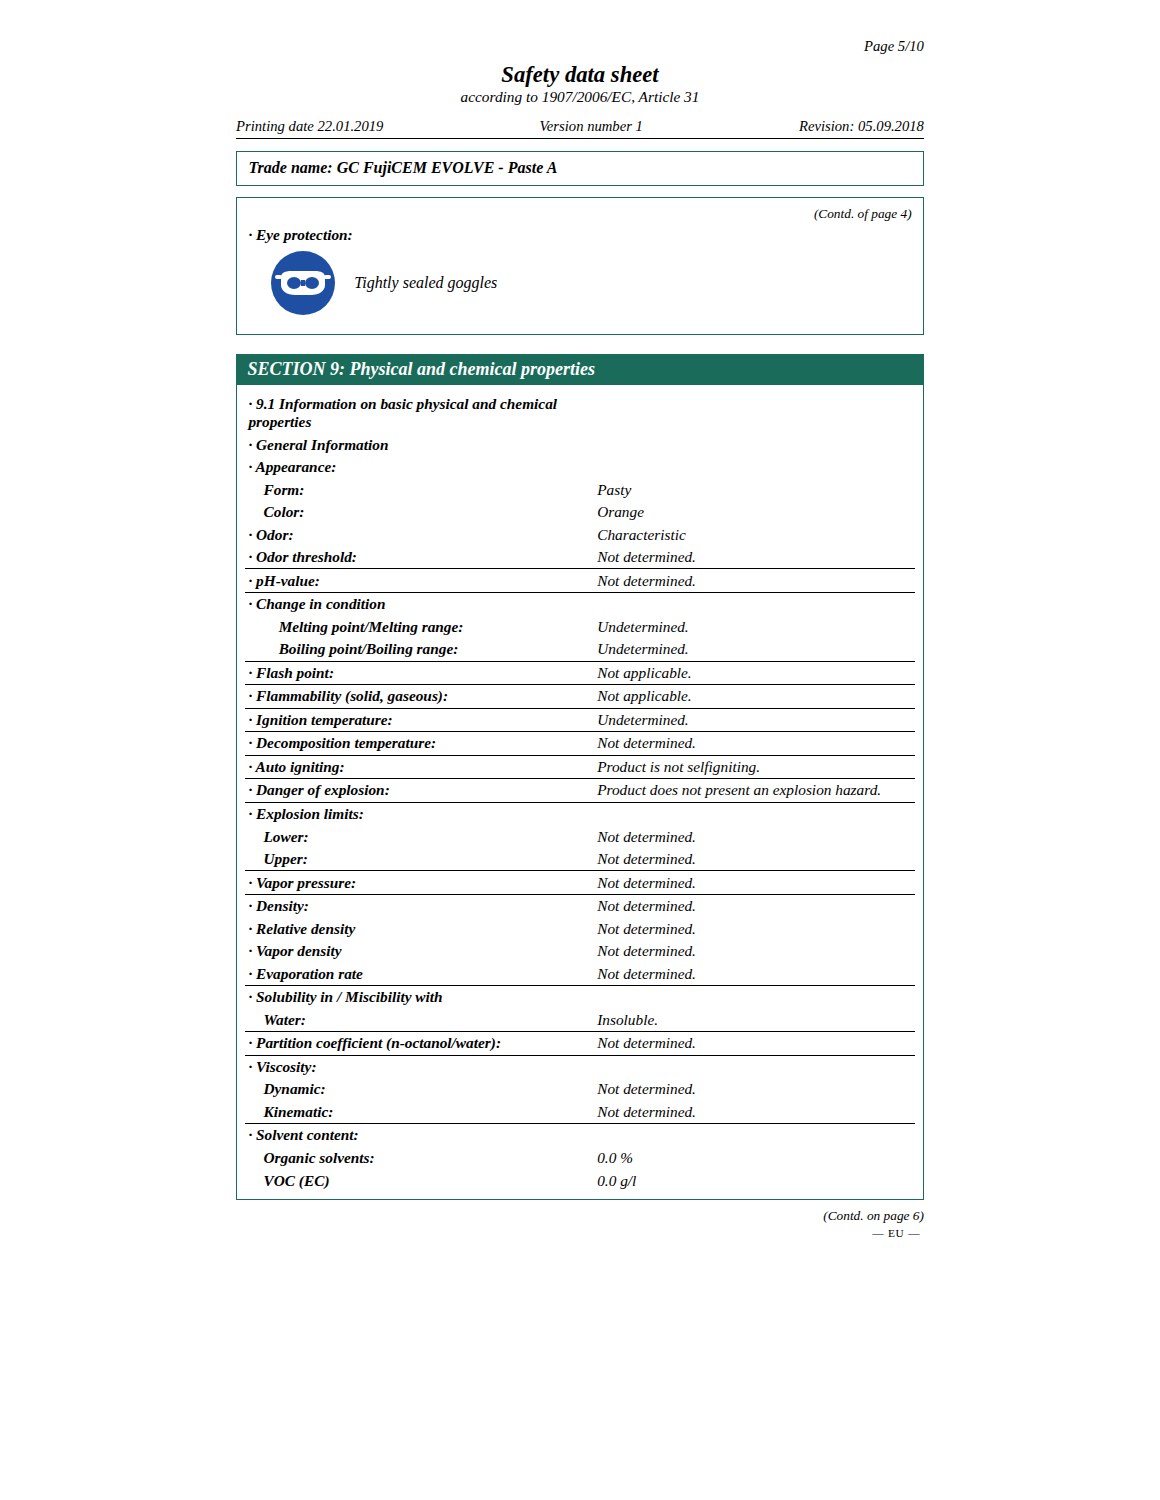Page 5/10
Safety data sheet
according to 1907/2006/EC, Article 31
Printing date 22.01.2019 Version number 1 Revision: 05.09.2018
Trade name: GC FujiCEM EVOLVE - Paste A
(Contd. of page 4)
· Eye protection:
Tightly sealed goggles
SECTION 9: Physical and chemical properties
| · 9.1 Information on basic physical and chemical properties | |
| · General Information | |
| · Appearance: | |
| Form: | Pasty |
| Color: | Orange |
| · Odor: | Characteristic |
| · Odor threshold: | Not determined. |
| · pH-value: | Not determined. |
| · Change in condition | |
| Melting point/Melting range: | Undetermined. |
| Boiling point/Boiling range: | Undetermined. |
| · Flash point: | Not applicable. |
| · Flammability (solid, gaseous): | Not applicable. |
| · Ignition temperature: | Undetermined. |
| · Decomposition temperature: | Not determined. |
| · Auto igniting: | Product is not selfigniting. |
| · Danger of explosion: | Product does not present an explosion hazard. |
| · Explosion limits: | |
| Lower: | Not determined. |
| Upper: | Not determined. |
| · Vapor pressure: | Not determined. |
| · Density: | Not determined. |
| · Relative density | Not determined. |
| · Vapor density | Not determined. |
| · Evaporation rate | Not determined. |
| · Solubility in / Miscibility with | |
| Water: | Insoluble. |
| · Partition coefficient (n-octanol/water): | Not determined. |
| · Viscosity: | |
| Dynamic: | Not determined. |
| Kinematic: | Not determined. |
| · Solvent content: | |
| Organic solvents: | 0.0 % |
| VOC (EC) | 0.0 g/l |
(Contd. on page 6)
EU